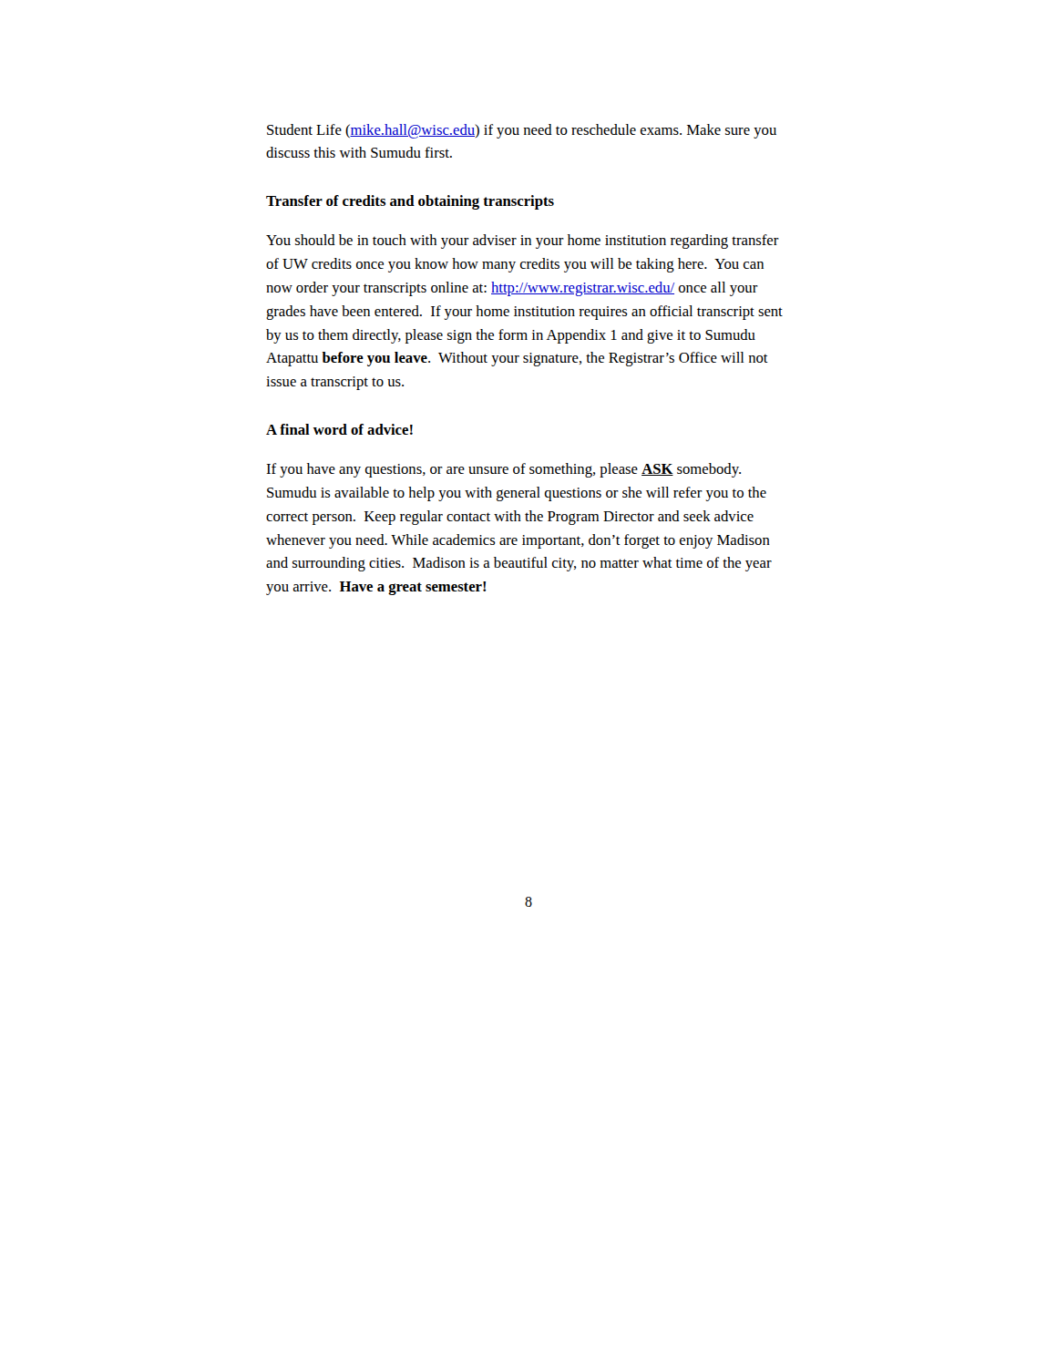Student Life (mike.hall@wisc.edu) if you need to reschedule exams. Make sure you discuss this with Sumudu first.
Transfer of credits and obtaining transcripts
You should be in touch with your adviser in your home institution regarding transfer of UW credits once you know how many credits you will be taking here. You can now order your transcripts online at: http://www.registrar.wisc.edu/ once all your grades have been entered. If your home institution requires an official transcript sent by us to them directly, please sign the form in Appendix 1 and give it to Sumudu Atapattu before you leave. Without your signature, the Registrar’s Office will not issue a transcript to us.
A final word of advice!
If you have any questions, or are unsure of something, please ASK somebody. Sumudu is available to help you with general questions or she will refer you to the correct person. Keep regular contact with the Program Director and seek advice whenever you need. While academics are important, don’t forget to enjoy Madison and surrounding cities. Madison is a beautiful city, no matter what time of the year you arrive. Have a great semester!
8